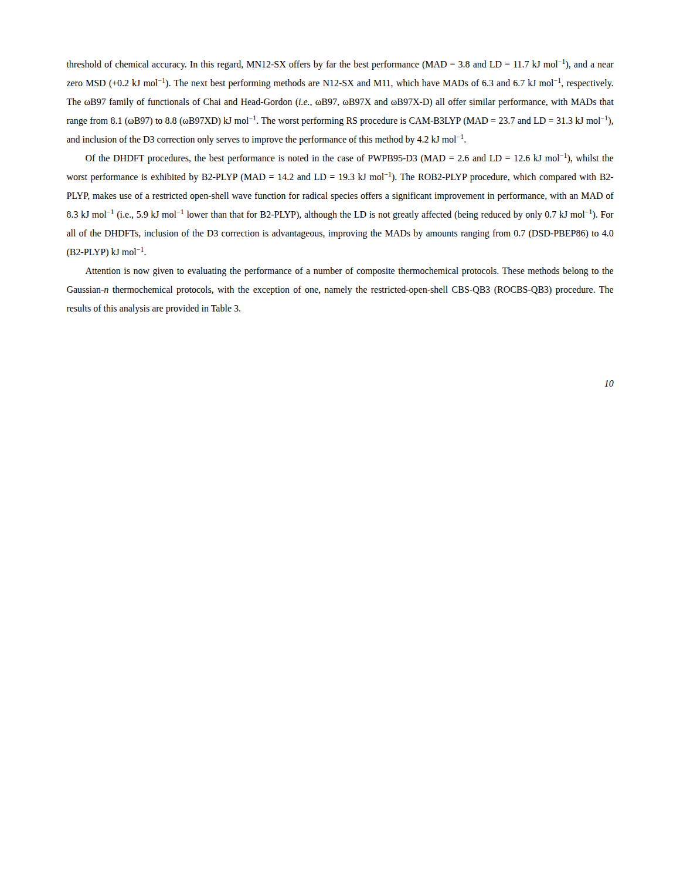threshold of chemical accuracy. In this regard, MN12-SX offers by far the best performance (MAD = 3.8 and LD = 11.7 kJ mol−1), and a near zero MSD (+0.2 kJ mol−1). The next best performing methods are N12-SX and M11, which have MADs of 6.3 and 6.7 kJ mol−1, respectively. The ωB97 family of functionals of Chai and Head-Gordon (i.e., ωB97, ωB97X and ωB97X-D) all offer similar performance, with MADs that range from 8.1 (ωB97) to 8.8 (ωB97XD) kJ mol−1. The worst performing RS procedure is CAM-B3LYP (MAD = 23.7 and LD = 31.3 kJ mol−1), and inclusion of the D3 correction only serves to improve the performance of this method by 4.2 kJ mol−1.
Of the DHDFT procedures, the best performance is noted in the case of PWPB95-D3 (MAD = 2.6 and LD = 12.6 kJ mol−1), whilst the worst performance is exhibited by B2-PLYP (MAD = 14.2 and LD = 19.3 kJ mol−1). The ROB2-PLYP procedure, which compared with B2-PLYP, makes use of a restricted open-shell wave function for radical species offers a significant improvement in performance, with an MAD of 8.3 kJ mol−1 (i.e., 5.9 kJ mol−1 lower than that for B2-PLYP), although the LD is not greatly affected (being reduced by only 0.7 kJ mol−1). For all of the DHDFTs, inclusion of the D3 correction is advantageous, improving the MADs by amounts ranging from 0.7 (DSD-PBEP86) to 4.0 (B2-PLYP) kJ mol−1.
Attention is now given to evaluating the performance of a number of composite thermochemical protocols. These methods belong to the Gaussian-n thermochemical protocols, with the exception of one, namely the restricted-open-shell CBS-QB3 (ROCBS-QB3) procedure. The results of this analysis are provided in Table 3.
10